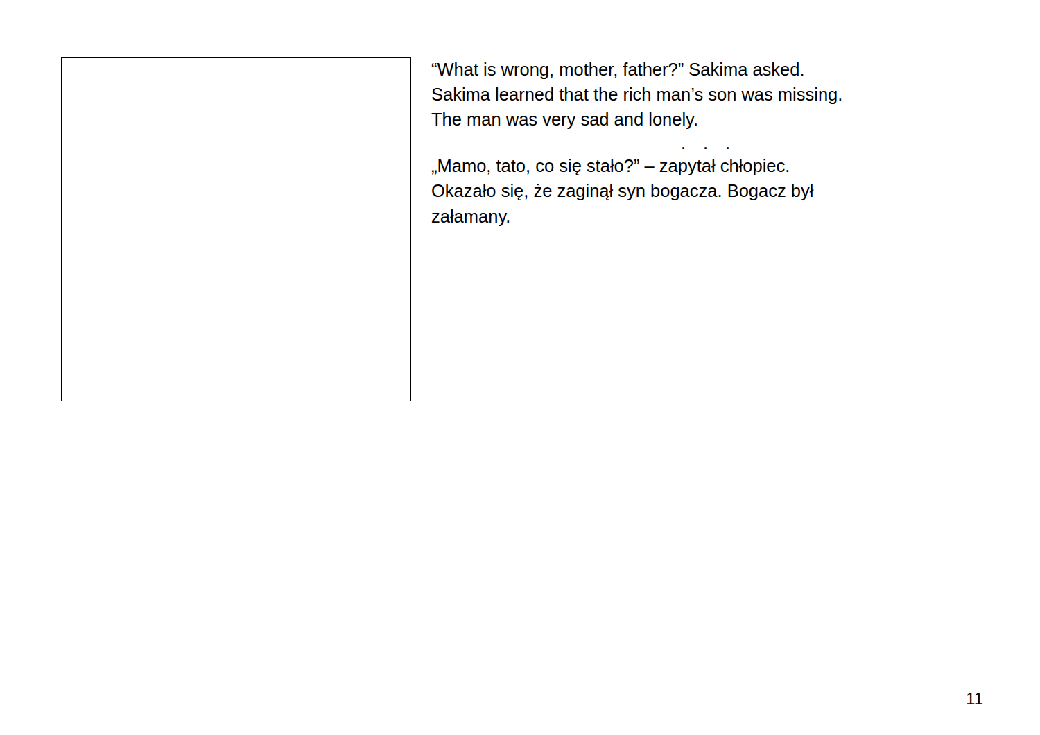“What is wrong, mother, father?” Sakima asked.
Sakima learned that the rich man’s son was missing.
The man was very sad and lonely.
. . .
„Mamo, tato, co się stało?” – zapytał chłopiec.
Okazało się, że zaginął syn bogacza. Bogacz był
załamany.
11